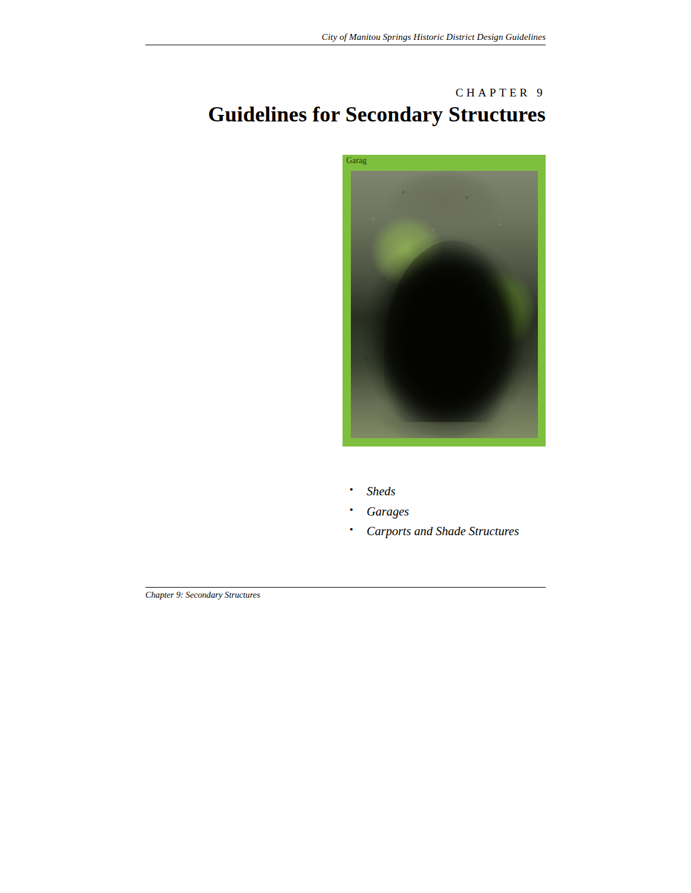City of Manitou Springs Historic District Design Guidelines
CHAPTER 9
Guidelines for Secondary Structures
Garag
Sheds
Garages
Carports and Shade Structures
Chapter 9: Secondary Structures